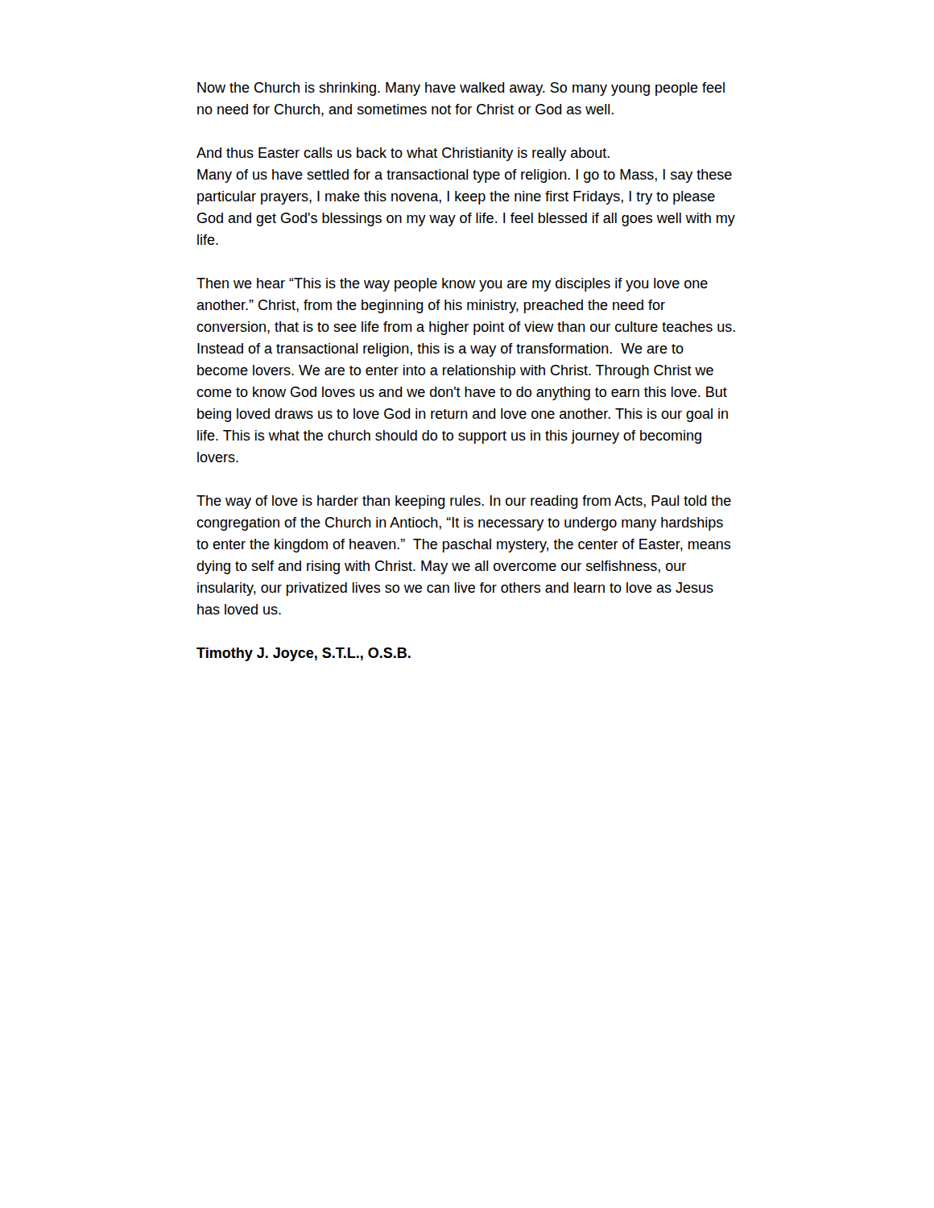Now the Church is shrinking. Many have walked away. So many young people feel no need for Church, and sometimes not for Christ or God as well.
And thus Easter calls us back to what Christianity is really about.
Many of us have settled for a transactional type of religion. I go to Mass, I say these particular prayers, I make this novena, I keep the nine first Fridays, I try to please God and get God's blessings on my way of life. I feel blessed if all goes well with my life.
Then we hear “This is the way people know you are my disciples if you love one another.” Christ, from the beginning of his ministry, preached the need for conversion, that is to see life from a higher point of view than our culture teaches us. Instead of a transactional religion, this is a way of transformation. We are to become lovers. We are to enter into a relationship with Christ. Through Christ we come to know God loves us and we don't have to do anything to earn this love. But being loved draws us to love God in return and love one another. This is our goal in life. This is what the church should do to support us in this journey of becoming lovers.
The way of love is harder than keeping rules. In our reading from Acts, Paul told the congregation of the Church in Antioch, “It is necessary to undergo many hardships to enter the kingdom of heaven.” The paschal mystery, the center of Easter, means dying to self and rising with Christ. May we all overcome our selfishness, our insularity, our privatized lives so we can live for others and learn to love as Jesus has loved us.
Timothy J. Joyce, S.T.L., O.S.B.